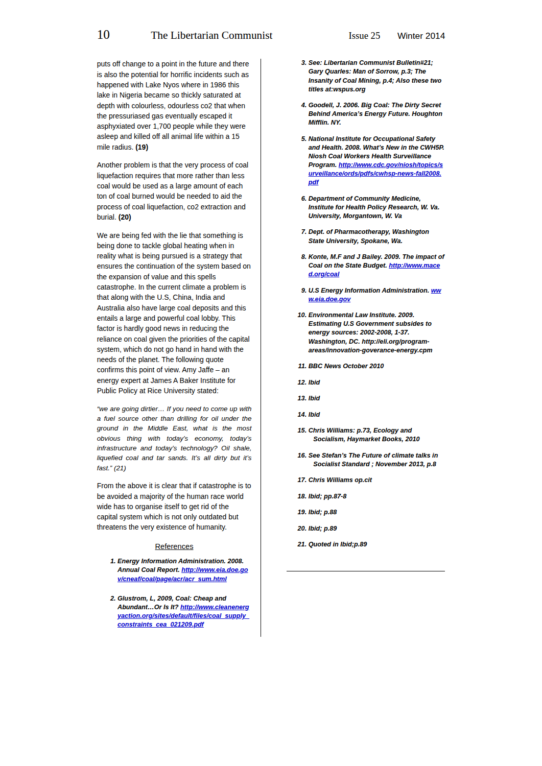10
The Libertarian Communist
Issue 25
Winter 2014
puts off change to a point in the future and there is also the potential for horrific incidents such as happened with Lake Nyos where in 1986 this lake in Nigeria became so thickly saturated at depth with colourless, odourless co2 that when the pressuriased gas eventually escaped it asphyxiated over 1,700 people while they were asleep and killed off all animal life within a 15 mile radius. (19)
Another problem is that the very process of coal liquefaction requires that more rather than less coal would be used as a large amount of each ton of coal burned would be needed to aid the process of coal liquefaction, co2 extraction and burial. (20)
We are being fed with the lie that something is being done to tackle global heating when in reality what is being pursued is a strategy that ensures the continuation of the system based on the expansion of value and this spells catastrophe. In the current climate a problem is that along with the U.S, China, India and Australia also have large coal deposits and this entails a large and powerful coal lobby. This factor is hardly good news in reducing the reliance on coal given the priorities of the capital system, which do not go hand in hand with the needs of the planet. The following quote confirms this point of view. Amy Jaffe – an energy expert at James A Baker Institute for Public Policy at Rice University stated:
“we are going dirtier… If you need to come up with a fuel source other than drilling for oil under the ground in the Middle East, what is the most obvious thing with today’s economy, today’s infrastructure and today’s technology? Oil shale, liquefied coal and tar sands. It’s all dirty but it’s fast.” (21)
From the above it is clear that if catastrophe is to be avoided a majority of the human race world wide has to organise itself to get rid of the capital system which is not only outdated but threatens the very existence of humanity.
References
Energy Information Administration. 2008. Annual Coal Report. http://www.eia.doe.gov/cneaf/coal/page/acr/acr_sum.html
Glustrom, L, 2009, Coal: Cheap and Abundant…Or Is It? http://www.cleanenergyaction.org/sites/default/files/coal_supply_constraints_cea_021209.pdf
See: Libertarian Communist Bulletin#21; Gary Quarles: Man of Sorrow, p.3; The Insanity of Coal Mining, p.4; Also these two titles at:wspus.org
Goodell, J. 2006. Big Coal: The Dirty Secret Behind America’s Energy Future. Houghton Mifflin. NY.
National Institute for Occupational Safety and Health. 2008. What’s New in the CWH5P. Niosh Coal Workers Health Surveillance Program. http://www.cdc.gov/niosh/topics/surveillance/ords/pdfs/cwhsp-news-fall2008.pdf
Department of Community Medicine, Institute for Health Policy Research, W. Va. University, Morgantown, W. Va
Dept. of Pharmacotherapy, Washington State University, Spokane, Wa.
Konte, M.F and J Bailey. 2009. The impact of Coal on the State Budget. http://www.maced.org/coal
U.S Energy Information Administration. www.eia.doe.gov
Environmental Law Institute. 2009. Estimating U.S Government subsides to energy sources: 2002-2008, 1-37. Washington, DC. http://eli.org/program-areas/innovation-goverance-energy.cpm
BBC News October 2010
Ibid
Ibid
Ibid
Chris Williams: p.73, Ecology and Socialism, Haymarket Books, 2010
See Stefan’s The Future of climate talks in Socialist Standard ; November 2013, p.8
Chris Williams op.cit
Ibid; pp.87-8
Ibid; p.88
Ibid; p.89
Quoted in Ibid;p.89